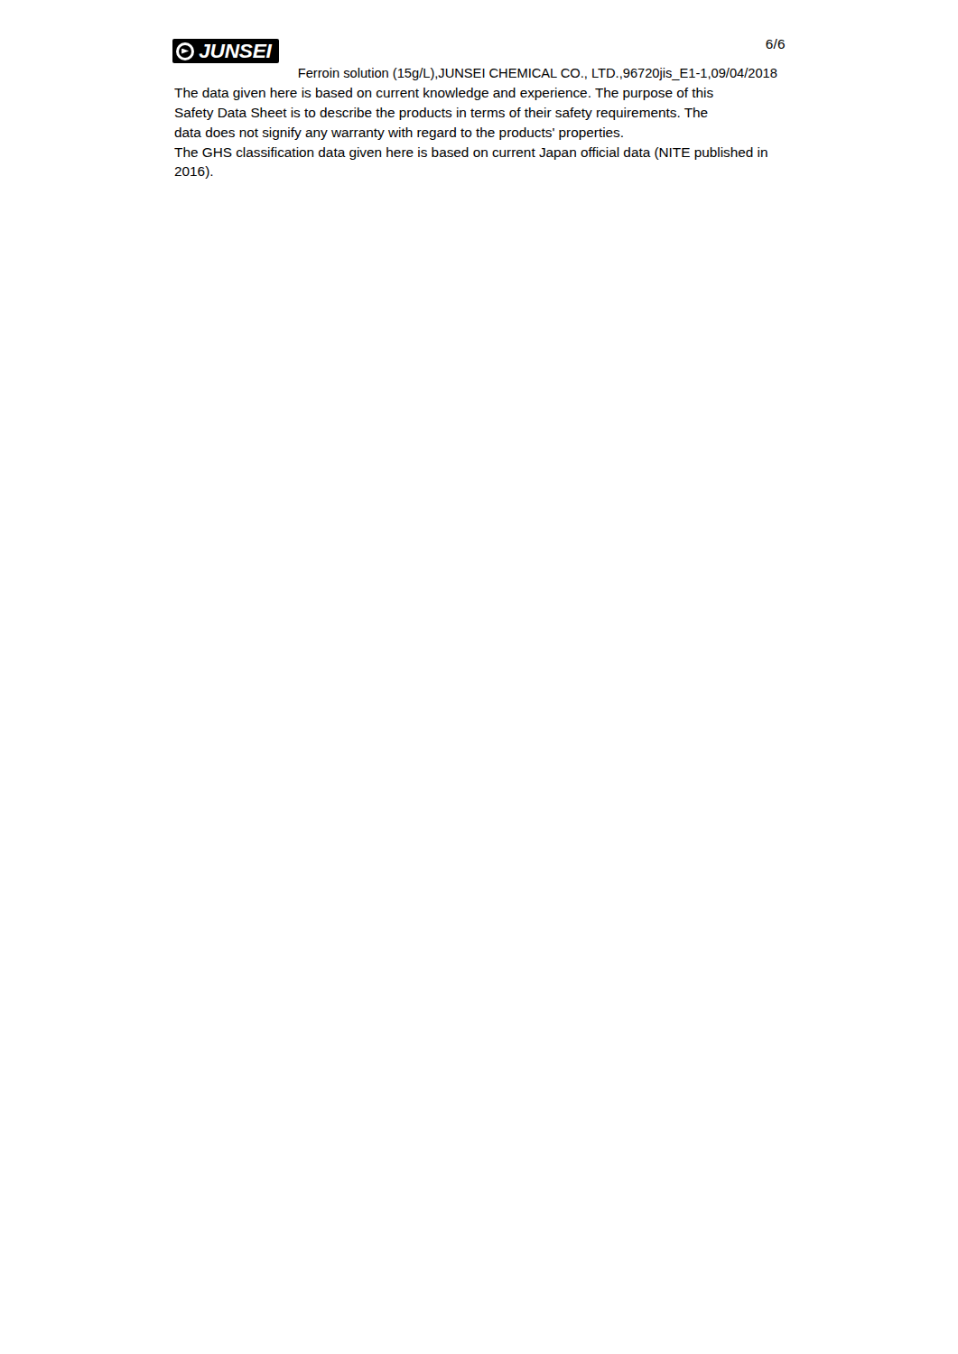6/6
JUNSEI
Ferroin solution (15g/L),JUNSEI CHEMICAL CO., LTD.,96720jis_E1-1,09/04/2018
The data given here is based on current knowledge and experience. The purpose of this
Safety Data Sheet is to describe the products in terms of their safety requirements. The
data does not signify any warranty with regard to the products' properties.
The GHS classification data given here is based on current Japan official data (NITE published in
2016).